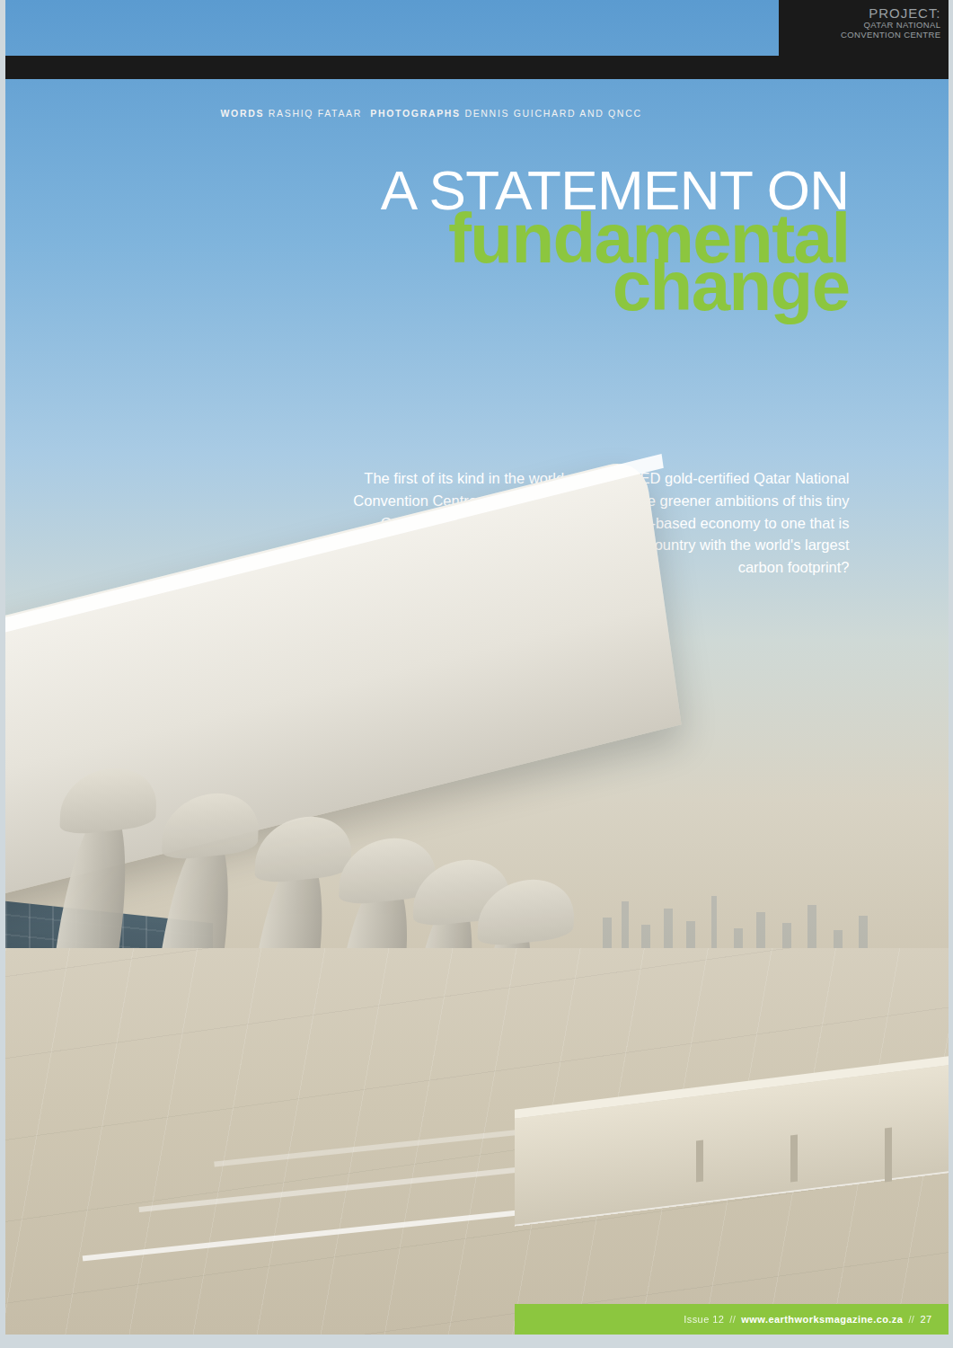PROJECT:
QATAR NATIONAL
CONVENTION CENTRE
WORDS RASHIQ FATAAR PHOTOGRAPHS DENNIS GUICHARD AND QNCC
A STATEMENT ON fundamental change
The first of its kind in the world, the US LEED gold-certified Qatar National Convention Centre stands as a beacon for the greener ambitions of this tiny Gulf nation as it transitions from a carbon-based economy to one that is knowledge-based. But is this enough for a country with the world's largest carbon footprint?
Issue 12 // www.earthworksmagazine.co.za // 27